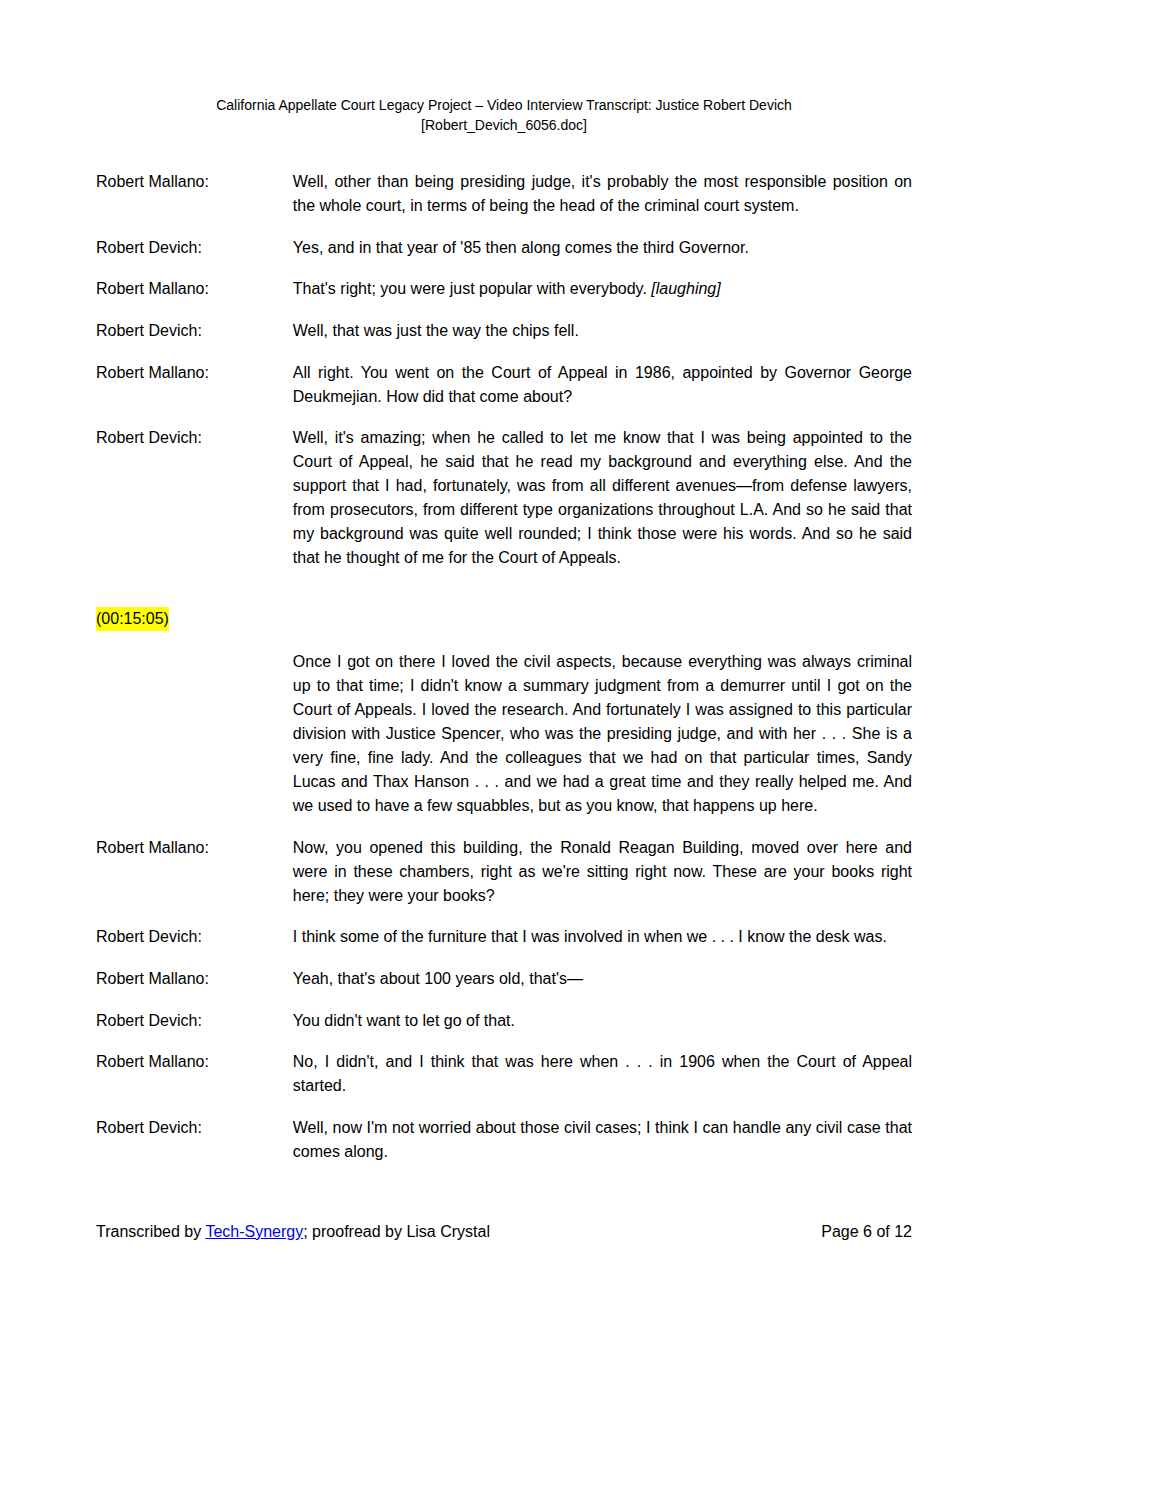California Appellate Court Legacy Project – Video Interview Transcript: Justice Robert Devich
[Robert_Devich_6056.doc]
Robert Mallano:
Well, other than being presiding judge, it's probably the most responsible position on the whole court, in terms of being the head of the criminal court system.
Robert Devich:
Yes, and in that year of '85 then along comes the third Governor.
Robert Mallano:
That's right; you were just popular with everybody. [laughing]
Robert Devich:
Well, that was just the way the chips fell.
Robert Mallano:
All right. You went on the Court of Appeal in 1986, appointed by Governor George Deukmejian. How did that come about?
Robert Devich:
Well, it's amazing; when he called to let me know that I was being appointed to the Court of Appeal, he said that he read my background and everything else. And the support that I had, fortunately, was from all different avenues—from defense lawyers, from prosecutors, from different type organizations throughout L.A. And so he said that my background was quite well rounded; I think those were his words. And so he said that he thought of me for the Court of Appeals.
(00:15:05)
Once I got on there I loved the civil aspects, because everything was always criminal up to that time; I didn't know a summary judgment from a demurrer until I got on the Court of Appeals. I loved the research. And fortunately I was assigned to this particular division with Justice Spencer, who was the presiding judge, and with her . . . She is a very fine, fine lady. And the colleagues that we had on that particular times, Sandy Lucas and Thax Hanson . . . and we had a great time and they really helped me. And we used to have a few squabbles, but as you know, that happens up here.
Robert Mallano:
Now, you opened this building, the Ronald Reagan Building, moved over here and were in these chambers, right as we're sitting right now. These are your books right here; they were your books?
Robert Devich:
I think some of the furniture that I was involved in when we . . . I know the desk was.
Robert Mallano:
Yeah, that's about 100 years old, that's—
Robert Devich:
You didn't want to let go of that.
Robert Mallano:
No, I didn't, and I think that was here when . . . in 1906 when the Court of Appeal started.
Robert Devich:
Well, now I'm not worried about those civil cases; I think I can handle any civil case that comes along.
Transcribed by Tech-Synergy; proofread by Lisa Crystal
Page 6 of 12